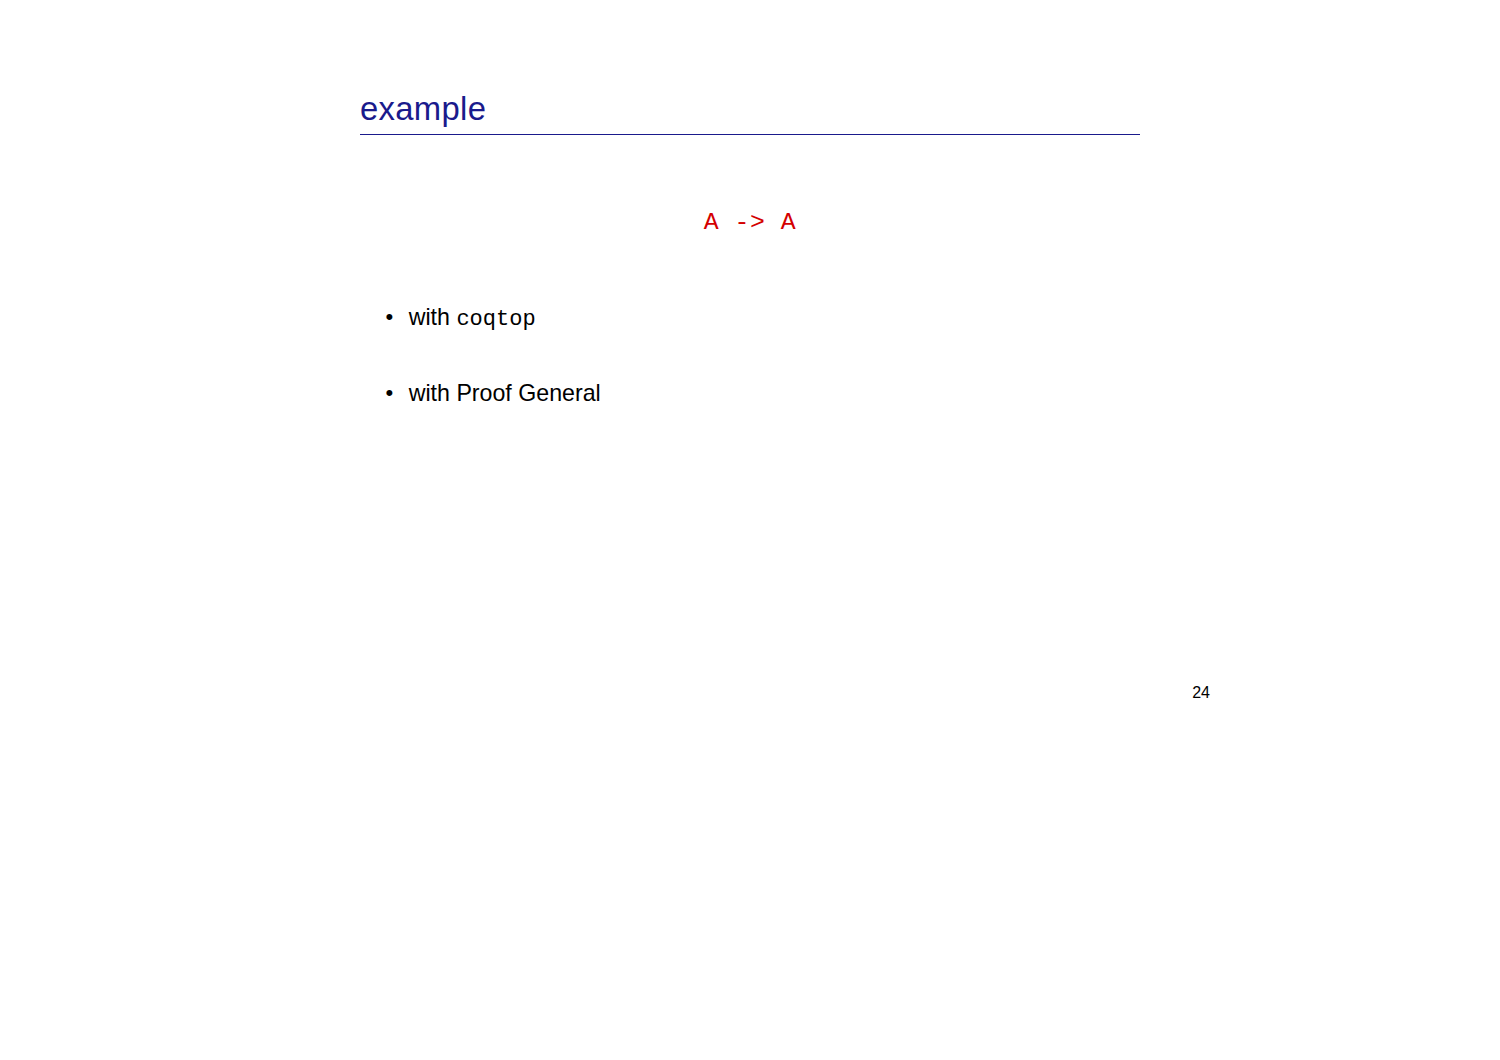example
A -> A
with coqtop
with Proof General
24